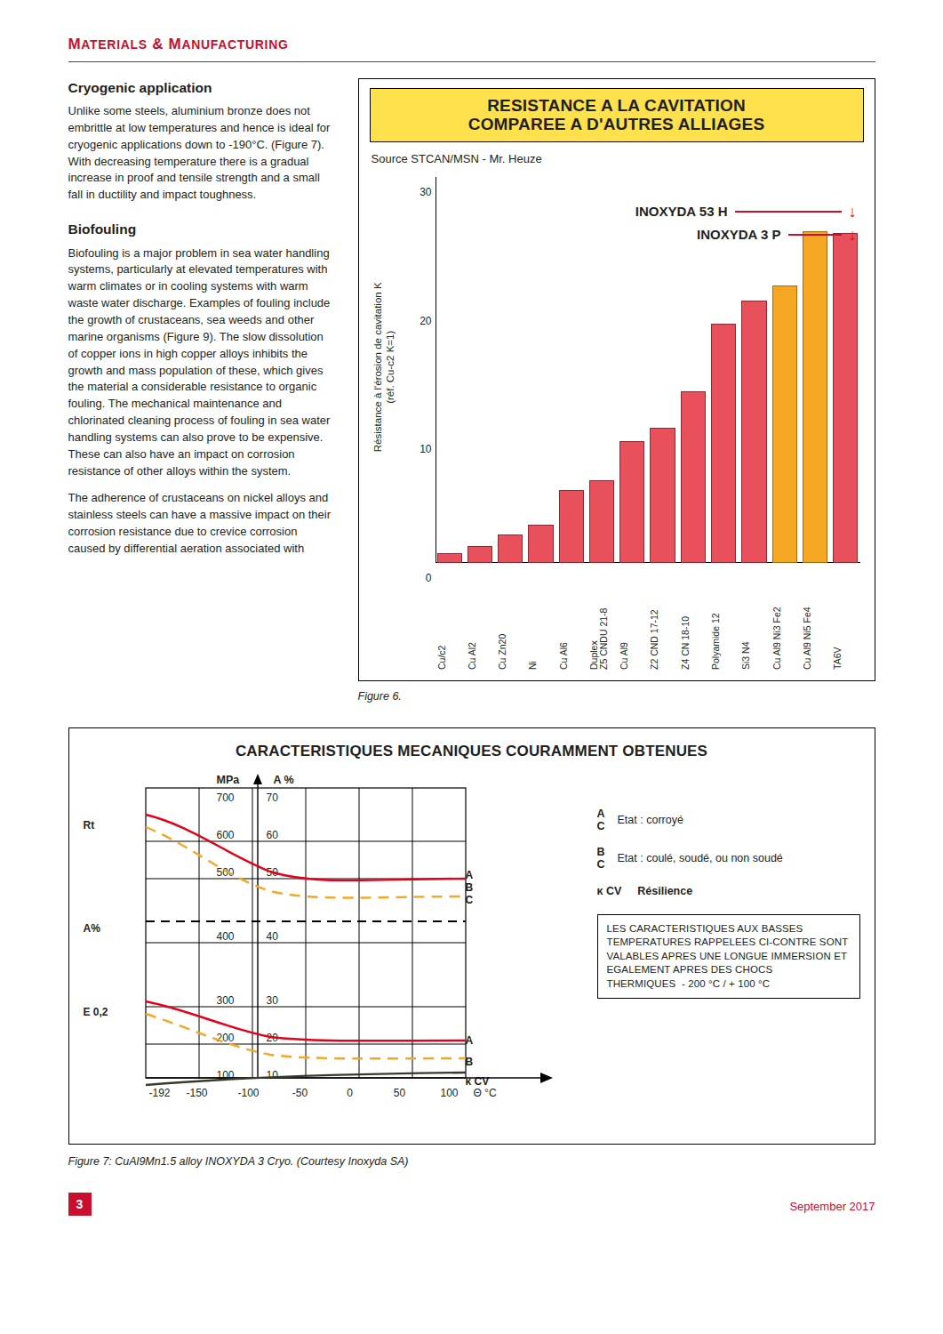MATERIALS & MANUFACTURING
Cryogenic application
Unlike some steels, aluminium bronze does not embrittle at low temperatures and hence is ideal for cryogenic applications down to -190°C. (Figure 7). With decreasing temperature there is a gradual increase in proof and tensile strength and a small fall in ductility and impact toughness.
Biofouling
Biofouling is a major problem in sea water handling systems, particularly at elevated temperatures with warm climates or in cooling systems with warm waste water discharge. Examples of fouling include the growth of crustaceans, sea weeds and other marine organisms (Figure 9). The slow dissolution of copper ions in high copper alloys inhibits the growth and mass population of these, which gives the material a considerable resistance to organic fouling. The mechanical maintenance and chlorinated cleaning process of fouling in sea water handling systems can also prove to be expensive. These can also have an impact on corrosion resistance of other alloys within the system.
The adherence of crustaceans on nickel alloys and stainless steels can have a massive impact on their corrosion resistance due to crevice corrosion caused by differential aeration associated with
RESISTANCE A LA CAVITATION
COMPAREE A D'AUTRES ALLIAGES
Source STCAN/MSN - Mr. Heuze
Résistance à l'érosion de cavitation K
(réf. Cu-c2 K=1)
30
20
10
0
Cu/c2
Cu Al2
Cu Zn20
Ni
Cu Al6
Duplex
Z5 CNDU 21-8
Cu Al9
Z2 CND 17-12
Z4 CN 18-10
Polyamide 12
Si3 N4
Cu Al9 Ni3 Fe2
Cu Al9 Ni5 Fe4
TA6V
INOXYDA 53 H ↓
INOXYDA 3 P ↓
Figure 6.
CARACTERISTIQUES MECANIQUES COURAMMENT OBTENUES
MPa
A %
Rt
A%
E 0,2
700
70
600
60
500
50
400
40
300
30
200
20
100
10
A
B
C
A
B
κ CV
-192
-150
-100
-50
0
50
100
Θ °C
A
C
Etat : corroyé
B
C
Etat : coulé, soudé, ou non soudé
κ CV Résilience
LES CARACTERISTIQUES AUX BASSES TEMPERATURES RAPPELEES CI-CONTRE SONT VALABLES APRES UNE LONGUE IMMERSION ET EGALEMENT APRES DES CHOCS THERMIQUES - 200 °C / + 100 °C
Figure 7: CuAl9Mn1.5 alloy INOXYDA 3 Cryo. (Courtesy Inoxyda SA)
3
September 2017